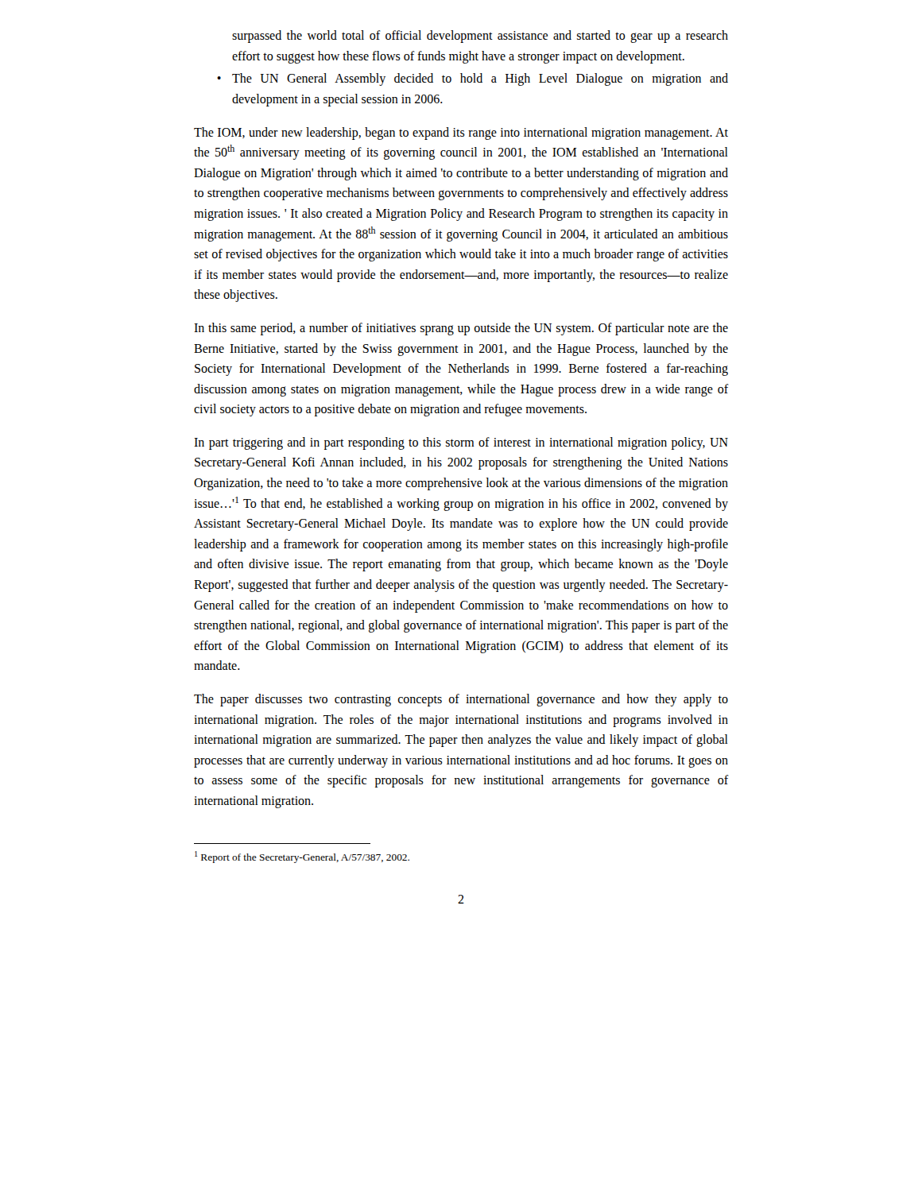surpassed the world total of official development assistance and started to gear up a research effort to suggest how these flows of funds might have a stronger impact on development.
The UN General Assembly decided to hold a High Level Dialogue on migration and development in a special session in 2006.
The IOM, under new leadership, began to expand its range into international migration management. At the 50th anniversary meeting of its governing council in 2001, the IOM established an 'International Dialogue on Migration' through which it aimed 'to contribute to a better understanding of migration and to strengthen cooperative mechanisms between governments to comprehensively and effectively address migration issues. ' It also created a Migration Policy and Research Program to strengthen its capacity in migration management. At the 88th session of it governing Council in 2004, it articulated an ambitious set of revised objectives for the organization which would take it into a much broader range of activities if its member states would provide the endorsement—and, more importantly, the resources—to realize these objectives.
In this same period, a number of initiatives sprang up outside the UN system. Of particular note are the Berne Initiative, started by the Swiss government in 2001, and the Hague Process, launched by the Society for International Development of the Netherlands in 1999. Berne fostered a far-reaching discussion among states on migration management, while the Hague process drew in a wide range of civil society actors to a positive debate on migration and refugee movements.
In part triggering and in part responding to this storm of interest in international migration policy, UN Secretary-General Kofi Annan included, in his 2002 proposals for strengthening the United Nations Organization, the need to 'to take a more comprehensive look at the various dimensions of the migration issue…'1 To that end, he established a working group on migration in his office in 2002, convened by Assistant Secretary-General Michael Doyle. Its mandate was to explore how the UN could provide leadership and a framework for cooperation among its member states on this increasingly high-profile and often divisive issue. The report emanating from that group, which became known as the 'Doyle Report', suggested that further and deeper analysis of the question was urgently needed. The Secretary-General called for the creation of an independent Commission to 'make recommendations on how to strengthen national, regional, and global governance of international migration'. This paper is part of the effort of the Global Commission on International Migration (GCIM) to address that element of its mandate.
The paper discusses two contrasting concepts of international governance and how they apply to international migration. The roles of the major international institutions and programs involved in international migration are summarized. The paper then analyzes the value and likely impact of global processes that are currently underway in various international institutions and ad hoc forums. It goes on to assess some of the specific proposals for new institutional arrangements for governance of international migration.
1 Report of the Secretary-General, A/57/387, 2002.
2